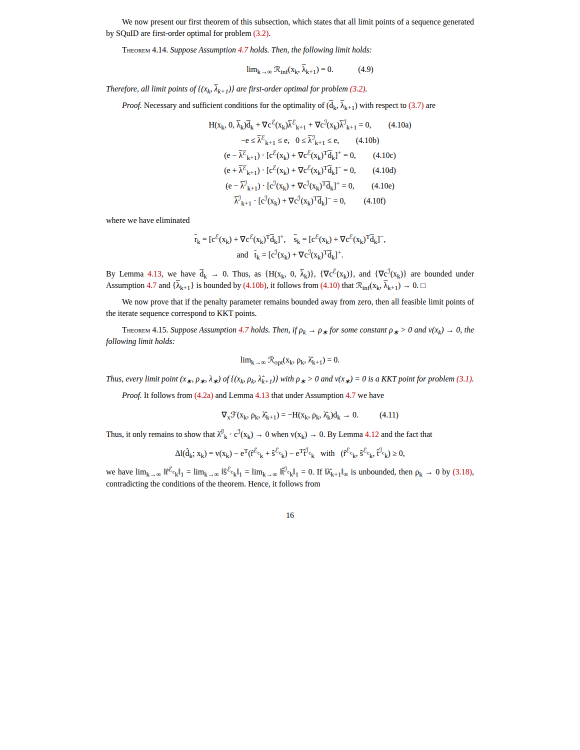We now present our first theorem of this subsection, which states that all limit points of a sequence generated by SQuID are first-order optimal for problem (3.2).
Theorem 4.14. Suppose Assumption 4.7 holds. Then, the following limit holds:
limk→∞ ℛinf(xk, λk+1) = 0. (4.9)
Therefore, all limit points of {(xk, λk+1)} are first-order optimal for problem (3.2).
Proof. Necessary and sufficient conditions for the optimality of (dk, λk+1) with respect to (3.7) are
H(xk, 0, λk)dk + ∇cℰ(xk)λℰk+1 + ∇cℐ(xk)λℐk+1 = 0, (4.10a)
−e ≤ λℰk+1 ≤ e, 0 ≤ λℐk+1 ≤ e, (4.10b)
(e − λℰk+1) · [cℰ(xk) + ∇cℰ(xk)Tdk]+ = 0, (4.10c)
(e + λℰk+1) · [cℰ(xk) + ∇cℰ(xk)Tdk]− = 0, (4.10d)
(e − λℐk+1) · [cℐ(xk) + ∇cℐ(xk)Tdk]+ = 0, (4.10e)
λℐk+1 · [cℐ(xk) + ∇cℐ(xk)Tdk]− = 0, (4.10f)
where we have eliminated
rk = [cℰ(xk) + ∇cℰ(xk)Tdk]+, sk = [cℰ(xk) + ∇cℰ(xk)Tdk]−,
and tk = [cℐ(xk) + ∇cℐ(xk)Tdk]+.
By Lemma 4.13, we have dk → 0. Thus, as {H(xk, 0, λk)}, {∇cℰ(xk)}, and {∇cℐ(xk)} are bounded under Assumption 4.7 and {λk+1} is bounded by (4.10b), it follows from (4.10) that ℛinf(xk, λk+1) → 0. □
We now prove that if the penalty parameter remains bounded away from zero, then all feasible limit points of the iterate sequence correspond to KKT points.
Theorem 4.15. Suppose Assumption 4.7 holds. Then, if ρk → ρ∗ for some constant ρ∗ > 0 and v(xk) → 0, the following limit holds:
limk→∞ ℛopt(xk, ρk, λ̂k+1) = 0.
Thus, every limit point (x∗, ρ∗, λ∗) of {(xk, ρk, λ̂k+1)} with ρ∗ > 0 and v(x∗) = 0 is a KKT point for problem (3.1).
Proof. It follows from (4.2a) and Lemma 4.13 that under Assumption 4.7 we have
∇xℱ(xk, ρk, λ̂k+1) = −H(xk, ρk, λ̂k)dk → 0. (4.11)
Thus, it only remains to show that λ̂ℐk · cℐ(xk) → 0 when v(xk) → 0. By Lemma 4.12 and the fact that
Δl(d̂k; xk) = v(xk) − eT(r̂ℰck + ŝℰck) − eTt̂ℐck with (r̂ℰck, ŝℰck, t̂ℐck) ≥ 0,
we have limk→∞ ‖r̂ℰck‖1 = limk→∞ ‖ŝℰck‖1 = limk→∞ ‖t̂ℐck‖1 = 0. If ‖λ̂k+1‖∞ is unbounded, then ρk → 0 by (3.18), contradicting the conditions of the theorem. Hence, it follows from
16